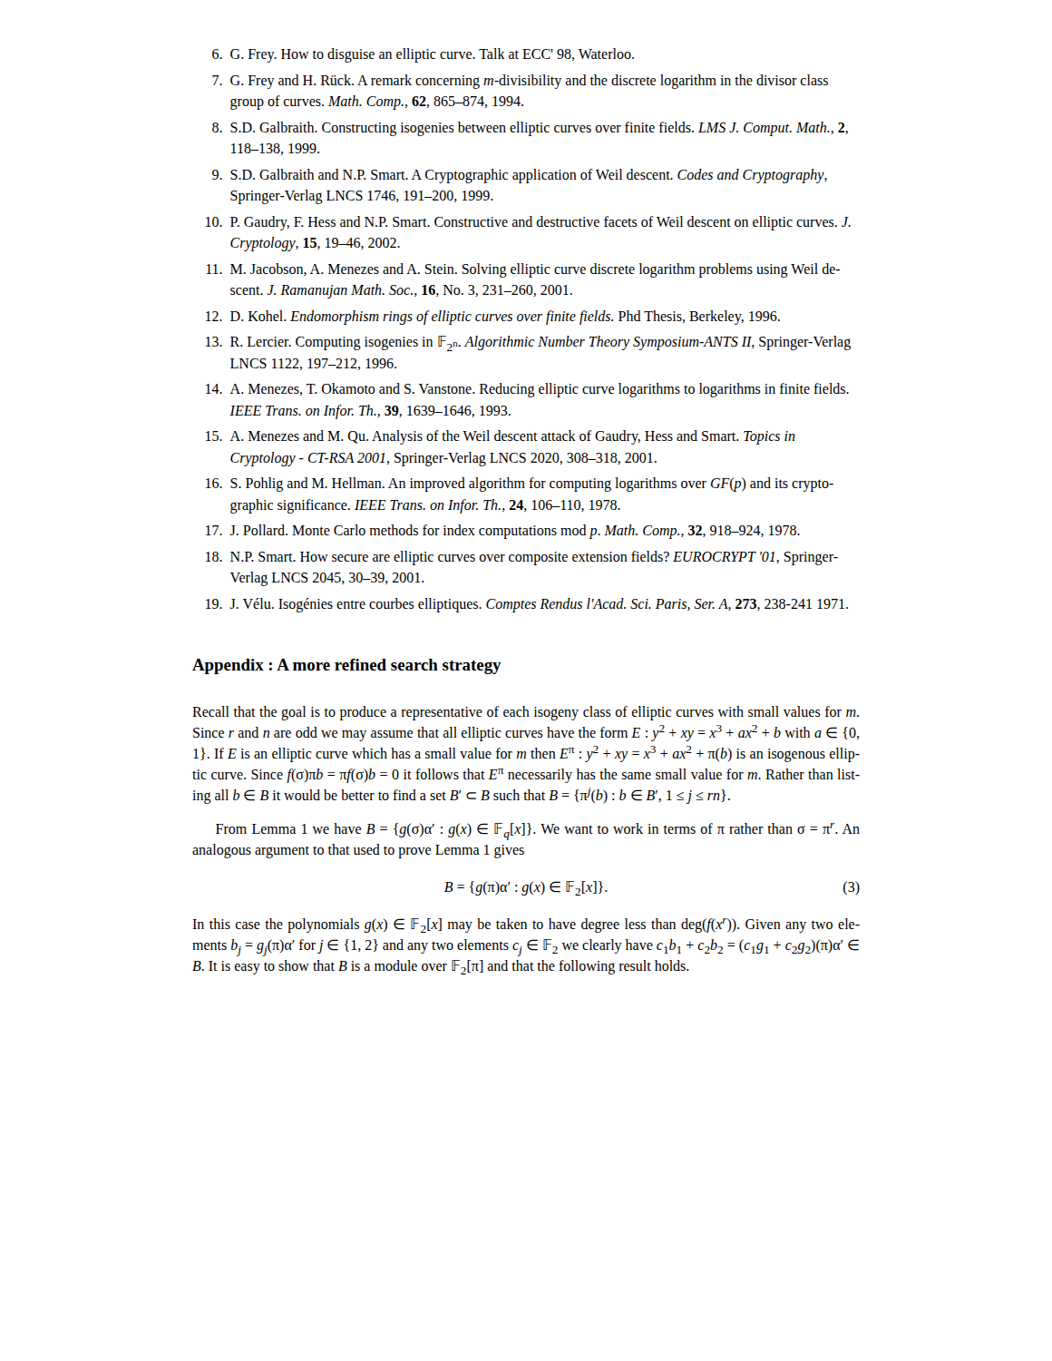G. Frey. How to disguise an elliptic curve. Talk at ECC' 98, Waterloo.
G. Frey and H. Rück. A remark concerning m-divisibility and the discrete logarithm in the divisor class group of curves. Math. Comp., 62, 865–874, 1994.
S.D. Galbraith. Constructing isogenies between elliptic curves over finite fields. LMS J. Comput. Math., 2, 118–138, 1999.
S.D. Galbraith and N.P. Smart. A Cryptographic application of Weil descent. Codes and Cryptography, Springer-Verlag LNCS 1746, 191–200, 1999.
P. Gaudry, F. Hess and N.P. Smart. Constructive and destructive facets of Weil descent on elliptic curves. J. Cryptology, 15, 19–46, 2002.
M. Jacobson, A. Menezes and A. Stein. Solving elliptic curve discrete logarithm problems using Weil descent. J. Ramanujan Math. Soc., 16, No. 3, 231–260, 2001.
D. Kohel. Endomorphism rings of elliptic curves over finite fields. Phd Thesis, Berkeley, 1996.
R. Lercier. Computing isogenies in 𝔽2n. Algorithmic Number Theory Symposium-ANTS II, Springer-Verlag LNCS 1122, 197–212, 1996.
A. Menezes, T. Okamoto and S. Vanstone. Reducing elliptic curve logarithms to logarithms in finite fields. IEEE Trans. on Infor. Th., 39, 1639–1646, 1993.
A. Menezes and M. Qu. Analysis of the Weil descent attack of Gaudry, Hess and Smart. Topics in Cryptology - CT-RSA 2001, Springer-Verlag LNCS 2020, 308–318, 2001.
S. Pohlig and M. Hellman. An improved algorithm for computing logarithms over GF(p) and its cryptographic significance. IEEE Trans. on Infor. Th., 24, 106–110, 1978.
J. Pollard. Monte Carlo methods for index computations mod p. Math. Comp., 32, 918–924, 1978.
N.P. Smart. How secure are elliptic curves over composite extension fields? EUROCRYPT '01, Springer-Verlag LNCS 2045, 30–39, 2001.
J. Vélu. Isogénies entre courbes elliptiques. Comptes Rendus l'Acad. Sci. Paris, Ser. A, 273, 238-241 1971.
Appendix : A more refined search strategy
Recall that the goal is to produce a representative of each isogeny class of elliptic curves with small values for m. Since r and n are odd we may assume that all elliptic curves have the form E : y2 + xy = x3 + ax2 + b with a ∈ {0, 1}. If E is an elliptic curve which has a small value for m then Eπ : y2 + xy = x3 + ax2 + π(b) is an isogenous elliptic curve. Since f(σ)πb = πf(σ)b = 0 it follows that Eπ necessarily has the same small value for m. Rather than listing all b ∈ B it would be better to find a set B′ ⊂ B such that B = {πj(b) : b ∈ B′, 1 ≤ j ≤ rn}.
From Lemma 1 we have B = {g(σ)α′ : g(x) ∈ 𝔽q[x]}. We want to work in terms of π rather than σ = πr. An analogous argument to that used to prove Lemma 1 gives
B = {g(π)α′ : g(x) ∈ 𝔽2[x]}. (3)
In this case the polynomials g(x) ∈ 𝔽2[x] may be taken to have degree less than deg(f(xr)). Given any two elements bj = gj(π)α′ for j ∈ {1, 2} and any two elements cj ∈ 𝔽2 we clearly have c1b1 + c2b2 = (c1g1 + c2g2)(π)α′ ∈ B. It is easy to show that B is a module over 𝔽2[π] and that the following result holds.